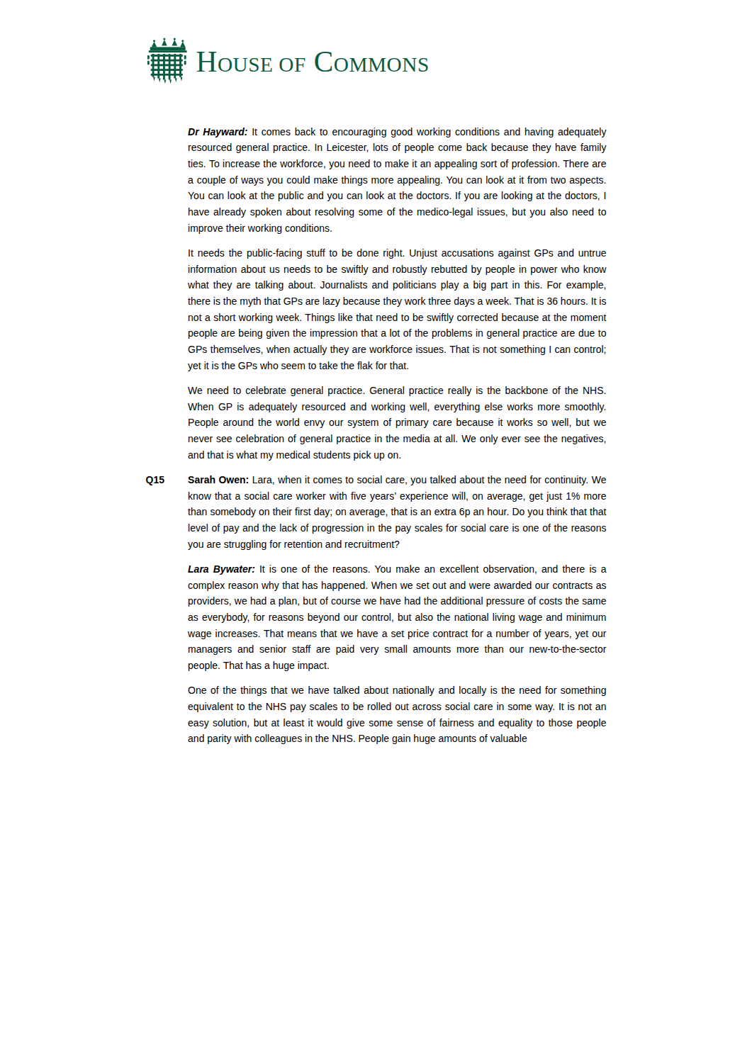HOUSE OF COMMONS
Dr Hayward: It comes back to encouraging good working conditions and having adequately resourced general practice. In Leicester, lots of people come back because they have family ties. To increase the workforce, you need to make it an appealing sort of profession. There are a couple of ways you could make things more appealing. You can look at it from two aspects. You can look at the public and you can look at the doctors. If you are looking at the doctors, I have already spoken about resolving some of the medico-legal issues, but you also need to improve their working conditions.
It needs the public-facing stuff to be done right. Unjust accusations against GPs and untrue information about us needs to be swiftly and robustly rebutted by people in power who know what they are talking about. Journalists and politicians play a big part in this. For example, there is the myth that GPs are lazy because they work three days a week. That is 36 hours. It is not a short working week. Things like that need to be swiftly corrected because at the moment people are being given the impression that a lot of the problems in general practice are due to GPs themselves, when actually they are workforce issues. That is not something I can control; yet it is the GPs who seem to take the flak for that.
We need to celebrate general practice. General practice really is the backbone of the NHS. When GP is adequately resourced and working well, everything else works more smoothly. People around the world envy our system of primary care because it works so well, but we never see celebration of general practice in the media at all. We only ever see the negatives, and that is what my medical students pick up on.
Q15
Sarah Owen: Lara, when it comes to social care, you talked about the need for continuity. We know that a social care worker with five years’ experience will, on average, get just 1% more than somebody on their first day; on average, that is an extra 6p an hour. Do you think that that level of pay and the lack of progression in the pay scales for social care is one of the reasons you are struggling for retention and recruitment?
Lara Bywater: It is one of the reasons. You make an excellent observation, and there is a complex reason why that has happened. When we set out and were awarded our contracts as providers, we had a plan, but of course we have had the additional pressure of costs the same as everybody, for reasons beyond our control, but also the national living wage and minimum wage increases. That means that we have a set price contract for a number of years, yet our managers and senior staff are paid very small amounts more than our new-to-the-sector people. That has a huge impact.
One of the things that we have talked about nationally and locally is the need for something equivalent to the NHS pay scales to be rolled out across social care in some way. It is not an easy solution, but at least it would give some sense of fairness and equality to those people and parity with colleagues in the NHS. People gain huge amounts of valuable